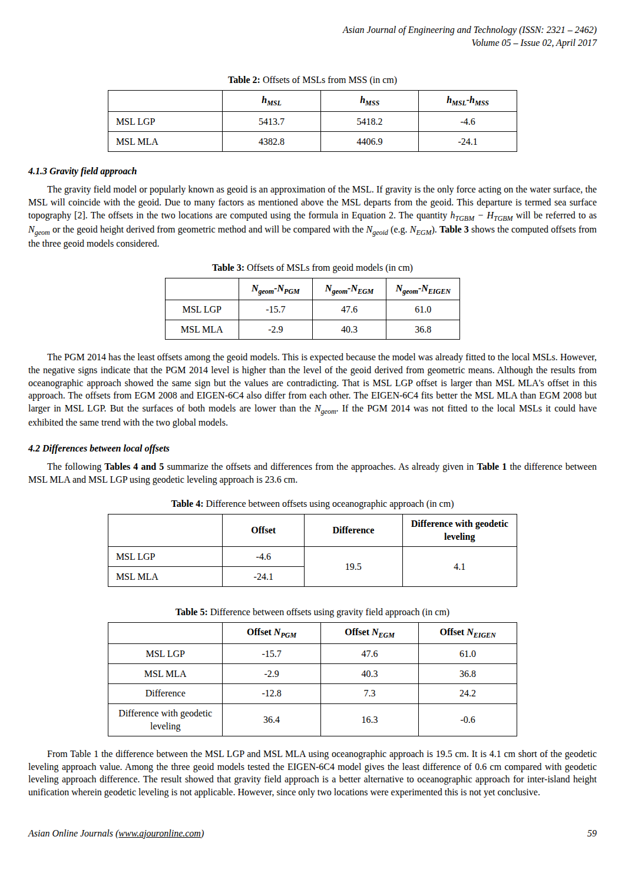Asian Journal of Engineering and Technology (ISSN: 2321 – 2462)
Volume 05 – Issue 02, April 2017
Table 2: Offsets of MSLs from MSS (in cm)
| | h MSL | h MSS | h MSL -h MSS |
| --- | --- | --- | --- |
| MSL LGP | 5413.7 | 5418.2 | -4.6 |
| MSL MLA | 4382.8 | 4406.9 | -24.1 |
4.1.3 Gravity field approach
The gravity field model or popularly known as geoid is an approximation of the MSL. If gravity is the only force acting on the water surface, the MSL will coincide with the geoid. Due to many factors as mentioned above the MSL departs from the geoid. This departure is termed sea surface topography [2]. The offsets in the two locations are computed using the formula in Equation 2. The quantity hTGBM − HTGBM will be referred to as Ngeom or the geoid height derived from geometric method and will be compared with the Ngeoid (e.g. NEGM). Table 3 shows the computed offsets from the three geoid models considered.
Table 3: Offsets of MSLs from geoid models (in cm)
| | N geom -N PGM | N geom -N EGM | N geom -N EIGEN |
| --- | --- | --- | --- |
| MSL LGP | -15.7 | 47.6 | 61.0 |
| MSL MLA | -2.9 | 40.3 | 36.8 |
The PGM 2014 has the least offsets among the geoid models. This is expected because the model was already fitted to the local MSLs. However, the negative signs indicate that the PGM 2014 level is higher than the level of the geoid derived from geometric means. Although the results from oceanographic approach showed the same sign but the values are contradicting. That is MSL LGP offset is larger than MSL MLA's offset in this approach. The offsets from EGM 2008 and EIGEN-6C4 also differ from each other. The EIGEN-6C4 fits better the MSL MLA than EGM 2008 but larger in MSL LGP. But the surfaces of both models are lower than the Ngeom. If the PGM 2014 was not fitted to the local MSLs it could have exhibited the same trend with the two global models.
4.2 Differences between local offsets
The following Tables 4 and 5 summarize the offsets and differences from the approaches. As already given in Table 1 the difference between MSL MLA and MSL LGP using geodetic leveling approach is 23.6 cm.
Table 4: Difference between offsets using oceanographic approach (in cm)
| | Offset | Difference | Difference with geodetic leveling |
| --- | --- | --- | --- |
| MSL LGP | -4.6 | 19.5 | 4.1 |
| MSL MLA | -24.1 |
Table 5: Difference between offsets using gravity field approach (in cm)
| | Offset N PGM | Offset N EGM | Offset N EIGEN |
| --- | --- | --- | --- |
| MSL LGP | -15.7 | 47.6 | 61.0 |
| MSL MLA | -2.9 | 40.3 | 36.8 |
| Difference | -12.8 | 7.3 | 24.2 |
| Difference with geodetic leveling | 36.4 | 16.3 | -0.6 |
From Table 1 the difference between the MSL LGP and MSL MLA using oceanographic approach is 19.5 cm. It is 4.1 cm short of the geodetic leveling approach value. Among the three geoid models tested the EIGEN-6C4 model gives the least difference of 0.6 cm compared with geodetic leveling approach difference. The result showed that gravity field approach is a better alternative to oceanographic approach for inter-island height unification wherein geodetic leveling is not applicable. However, since only two locations were experimented this is not yet conclusive.
Asian Online Journals (www.ajouronline.com) 59